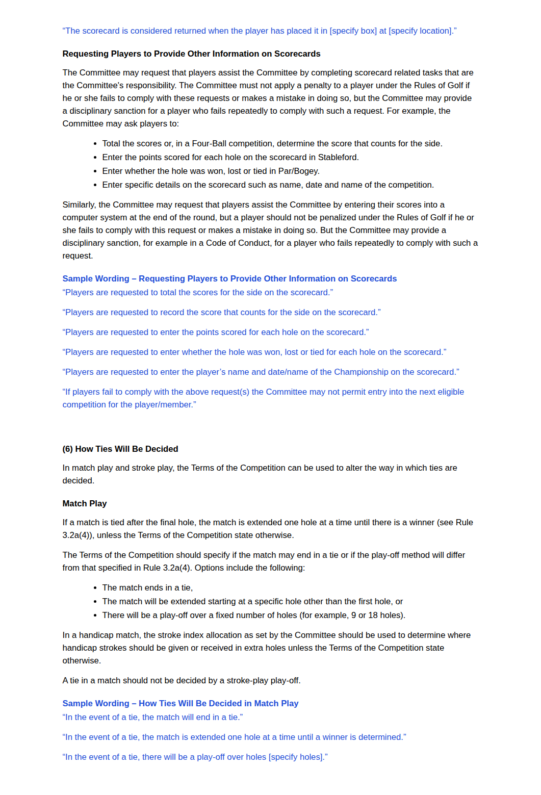“The scorecard is considered returned when the player has placed it in [specify box] at [specify location].”
Requesting Players to Provide Other Information on Scorecards
The Committee may request that players assist the Committee by completing scorecard related tasks that are the Committee's responsibility. The Committee must not apply a penalty to a player under the Rules of Golf if he or she fails to comply with these requests or makes a mistake in doing so, but the Committee may provide a disciplinary sanction for a player who fails repeatedly to comply with such a request. For example, the Committee may ask players to:
Total the scores or, in a Four-Ball competition, determine the score that counts for the side.
Enter the points scored for each hole on the scorecard in Stableford.
Enter whether the hole was won, lost or tied in Par/Bogey.
Enter specific details on the scorecard such as name, date and name of the competition.
Similarly, the Committee may request that players assist the Committee by entering their scores into a computer system at the end of the round, but a player should not be penalized under the Rules of Golf if he or she fails to comply with this request or makes a mistake in doing so. But the Committee may provide a disciplinary sanction, for example in a Code of Conduct, for a player who fails repeatedly to comply with such a request.
Sample Wording – Requesting Players to Provide Other Information on Scorecards
“Players are requested to total the scores for the side on the scorecard.”
“Players are requested to record the score that counts for the side on the scorecard.”
“Players are requested to enter the points scored for each hole on the scorecard.”
“Players are requested to enter whether the hole was won, lost or tied for each hole on the scorecard.”
“Players are requested to enter the player’s name and date/name of the Championship on the scorecard.”
“If players fail to comply with the above request(s) the Committee may not permit entry into the next eligible competition for the player/member.”
(6) How Ties Will Be Decided
In match play and stroke play, the Terms of the Competition can be used to alter the way in which ties are decided.
Match Play
If a match is tied after the final hole, the match is extended one hole at a time until there is a winner (see Rule 3.2a(4)), unless the Terms of the Competition state otherwise.
The Terms of the Competition should specify if the match may end in a tie or if the play-off method will differ from that specified in Rule 3.2a(4). Options include the following:
The match ends in a tie,
The match will be extended starting at a specific hole other than the first hole, or
There will be a play-off over a fixed number of holes (for example, 9 or 18 holes).
In a handicap match, the stroke index allocation as set by the Committee should be used to determine where handicap strokes should be given or received in extra holes unless the Terms of the Competition state otherwise.
A tie in a match should not be decided by a stroke-play play-off.
Sample Wording – How Ties Will Be Decided in Match Play
“In the event of a tie, the match will end in a tie.”
“In the event of a tie, the match is extended one hole at a time until a winner is determined.”
“In the event of a tie, there will be a play-off over holes [specify holes].”